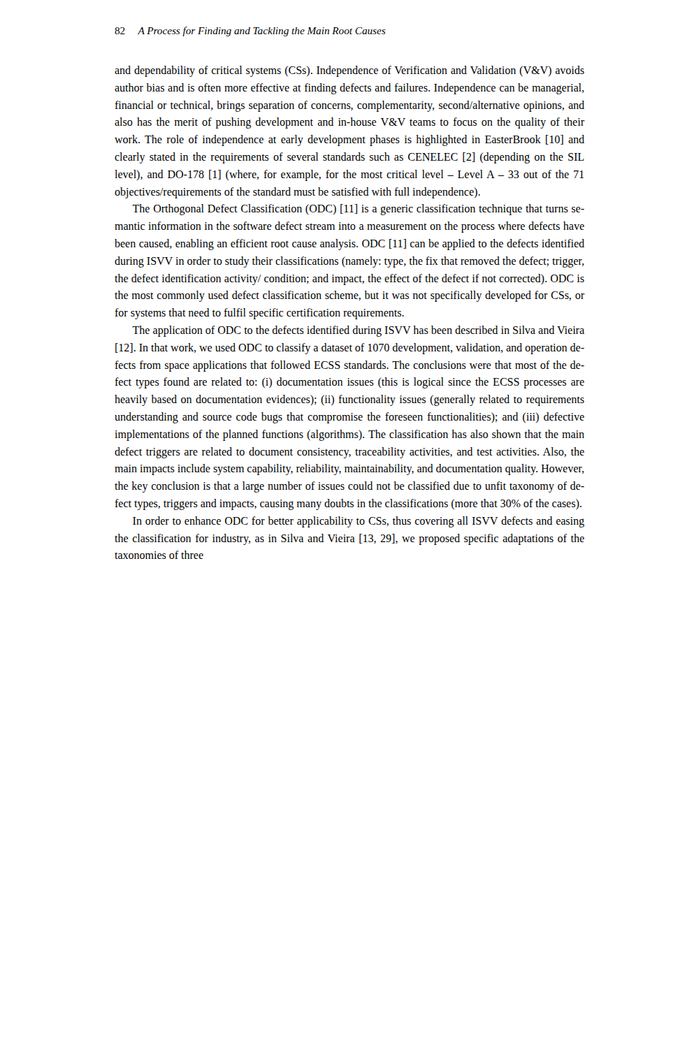82 A Process for Finding and Tackling the Main Root Causes
and dependability of critical systems (CSs). Independence of Verification and Validation (V&V) avoids author bias and is often more effective at finding defects and failures. Independence can be managerial, financial or technical, brings separation of concerns, complementarity, second/alternative opinions, and also has the merit of pushing development and in-house V&V teams to focus on the quality of their work. The role of independence at early development phases is highlighted in EasterBrook [10] and clearly stated in the requirements of several standards such as CENELEC [2] (depending on the SIL level), and DO-178 [1] (where, for example, for the most critical level – Level A – 33 out of the 71 objectives/requirements of the standard must be satisfied with full independence).
The Orthogonal Defect Classification (ODC) [11] is a generic classification technique that turns semantic information in the software defect stream into a measurement on the process where defects have been caused, enabling an efficient root cause analysis. ODC [11] can be applied to the defects identified during ISVV in order to study their classifications (namely: type, the fix that removed the defect; trigger, the defect identification activity/ condition; and impact, the effect of the defect if not corrected). ODC is the most commonly used defect classification scheme, but it was not specifically developed for CSs, or for systems that need to fulfil specific certification requirements.
The application of ODC to the defects identified during ISVV has been described in Silva and Vieira [12]. In that work, we used ODC to classify a dataset of 1070 development, validation, and operation defects from space applications that followed ECSS standards. The conclusions were that most of the defect types found are related to: (i) documentation issues (this is logical since the ECSS processes are heavily based on documentation evidences); (ii) functionality issues (generally related to requirements understanding and source code bugs that compromise the foreseen functionalities); and (iii) defective implementations of the planned functions (algorithms). The classification has also shown that the main defect triggers are related to document consistency, traceability activities, and test activities. Also, the main impacts include system capability, reliability, maintainability, and documentation quality. However, the key conclusion is that a large number of issues could not be classified due to unfit taxonomy of defect types, triggers and impacts, causing many doubts in the classifications (more that 30% of the cases).
In order to enhance ODC for better applicability to CSs, thus covering all ISVV defects and easing the classification for industry, as in Silva and Vieira [13, 29], we proposed specific adaptations of the taxonomies of three